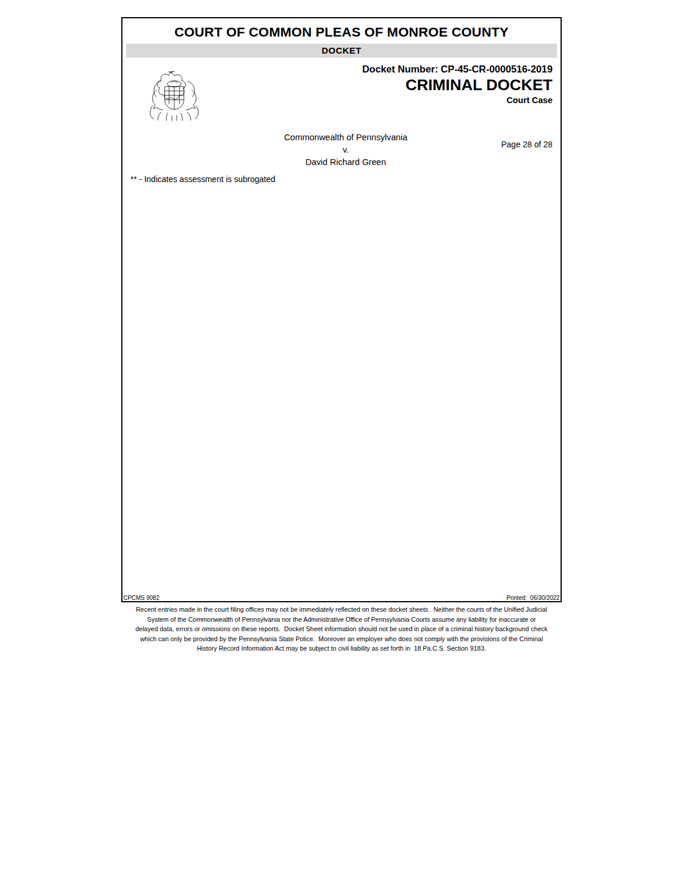COURT OF COMMON PLEAS OF MONROE COUNTY
DOCKET
Docket Number: CP-45-CR-0000516-2019
CRIMINAL DOCKET
Court Case
Commonwealth of Pennsylvania
v.
David Richard Green
Page 28 of 28
** - Indicates assessment is subrogated
CPCMS 9082
Printed: 06/30/2022
Recent entries made in the court filing offices may not be immediately reflected on these docket sheets . Neither the courts of the Unified Judicial System of the Commonwealth of Pennsylvania nor the Administrative Office of Pennsylvania Courts assume any liability for inaccurate or delayed data, errors or omissions on these reports. Docket Sheet information should not be used in place of a criminal history background check which can only be provided by the Pennsylvania State Police. Moreover an employer who does not comply with the provisions of the Criminal History Record Information Act may be subject to civil liability as set forth in 18 Pa.C.S. Section 9183.